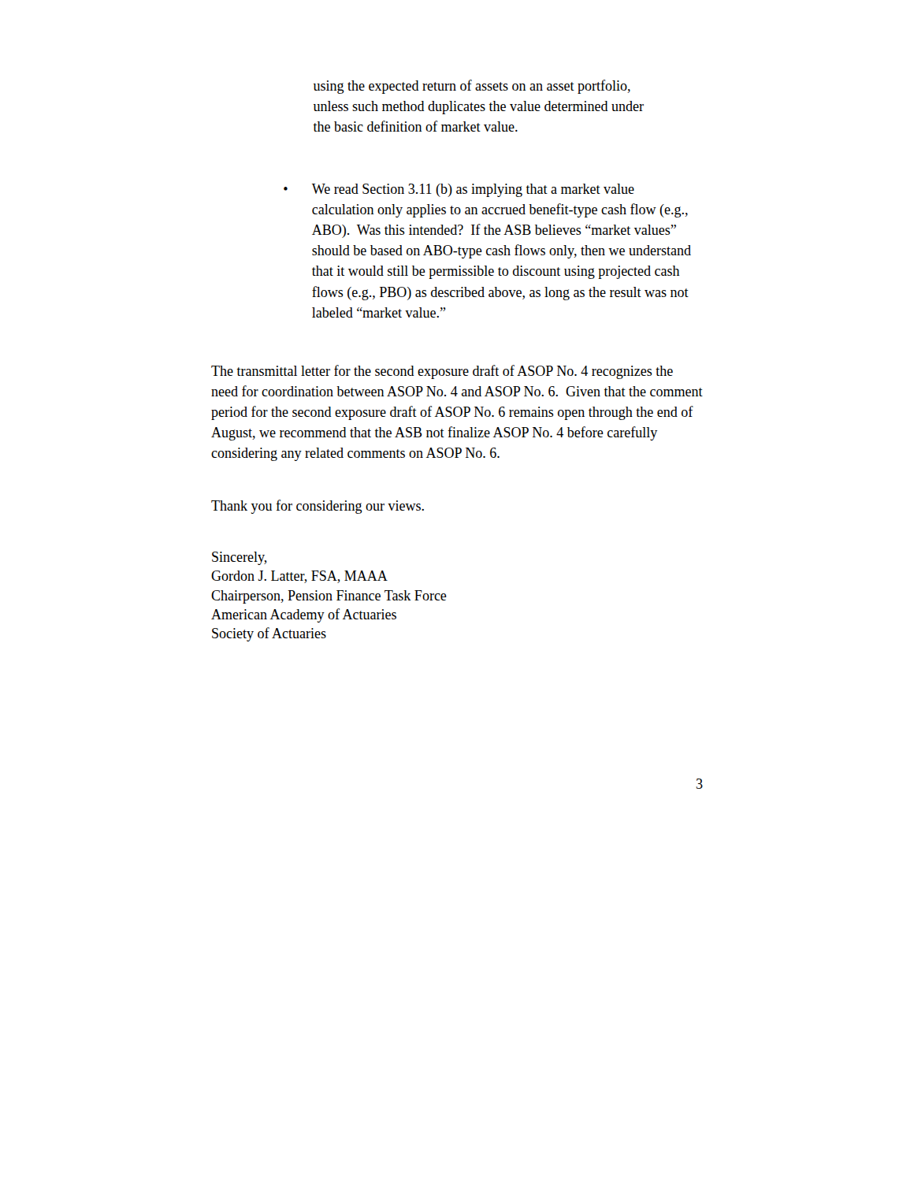using the expected return of assets on an asset portfolio, unless such method duplicates the value determined under the basic definition of market value.
We read Section 3.11 (b) as implying that a market value calculation only applies to an accrued benefit-type cash flow (e.g., ABO). Was this intended? If the ASB believes “market values” should be based on ABO-type cash flows only, then we understand that it would still be permissible to discount using projected cash flows (e.g., PBO) as described above, as long as the result was not labeled “market value.”
The transmittal letter for the second exposure draft of ASOP No. 4 recognizes the need for coordination between ASOP No. 4 and ASOP No. 6. Given that the comment period for the second exposure draft of ASOP No. 6 remains open through the end of August, we recommend that the ASB not finalize ASOP No. 4 before carefully considering any related comments on ASOP No. 6.
Thank you for considering our views.
Sincerely,
Gordon J. Latter, FSA, MAAA
Chairperson, Pension Finance Task Force
American Academy of Actuaries
Society of Actuaries
3